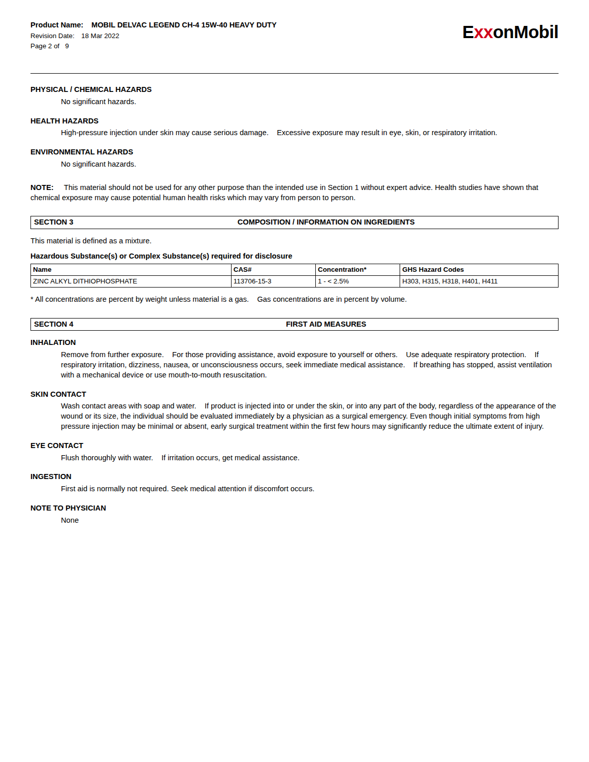Exx on Mobil
Product Name: MOBIL DELVAC LEGEND CH-4 15W-40 HEAVY DUTY
Revision Date: 18 Mar 2022
Page 2 of 9
PHYSICAL / CHEMICAL HAZARDS
No significant hazards.
HEALTH HAZARDS
High-pressure injection under skin may cause serious damage. Excessive exposure may result in eye, skin, or respiratory irritation.
ENVIRONMENTAL HAZARDS
No significant hazards.
NOTE: This material should not be used for any other purpose than the intended use in Section 1 without expert advice. Health studies have shown that chemical exposure may cause potential human health risks which may vary from person to person.
SECTION 3
COMPOSITION / INFORMATION ON INGREDIENTS
This material is defined as a mixture.
Hazardous Substance(s) or Complex Substance(s) required for disclosure
| Name | CAS# | Concentration* | GHS Hazard Codes |
| --- | --- | --- | --- |
| ZINC ALKYL DITHIOPHOSPHATE | 113706-15-3 | 1 - < 2.5% | H303, H315, H318, H401, H411 |
* All concentrations are percent by weight unless material is a gas. Gas concentrations are in percent by volume.
SECTION 4
FIRST AID MEASURES
INHALATION
Remove from further exposure. For those providing assistance, avoid exposure to yourself or others. Use adequate respiratory protection. If respiratory irritation, dizziness, nausea, or unconsciousness occurs, seek immediate medical assistance. If breathing has stopped, assist ventilation with a mechanical device or use mouth-to-mouth resuscitation.
SKIN CONTACT
Wash contact areas with soap and water. If product is injected into or under the skin, or into any part of the body, regardless of the appearance of the wound or its size, the individual should be evaluated immediately by a physician as a surgical emergency. Even though initial symptoms from high pressure injection may be minimal or absent, early surgical treatment within the first few hours may significantly reduce the ultimate extent of injury.
EYE CONTACT
Flush thoroughly with water. If irritation occurs, get medical assistance.
INGESTION
First aid is normally not required. Seek medical attention if discomfort occurs.
NOTE TO PHYSICIAN
None